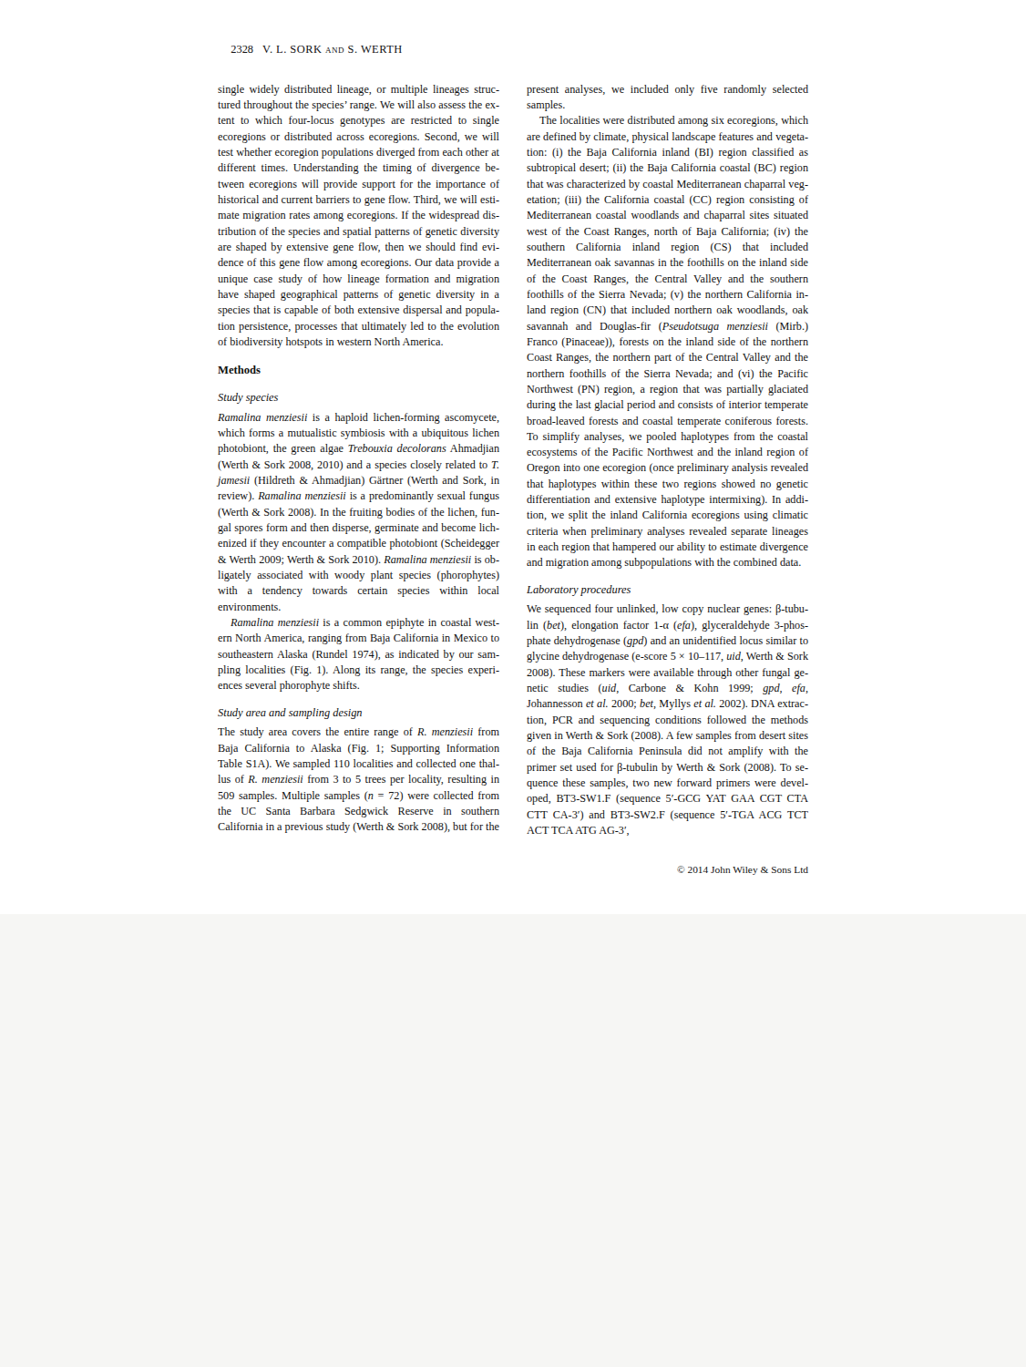2328 V. L. SORK and S. WERTH
single widely distributed lineage, or multiple lineages structured throughout the species’ range. We will also assess the extent to which four-locus genotypes are restricted to single ecoregions or distributed across ecoregions. Second, we will test whether ecoregion populations diverged from each other at different times. Understanding the timing of divergence between ecoregions will provide support for the importance of historical and current barriers to gene flow. Third, we will estimate migration rates among ecoregions. If the widespread distribution of the species and spatial patterns of genetic diversity are shaped by extensive gene flow, then we should find evidence of this gene flow among ecoregions. Our data provide a unique case study of how lineage formation and migration have shaped geographical patterns of genetic diversity in a species that is capable of both extensive dispersal and population persistence, processes that ultimately led to the evolution of biodiversity hotspots in western North America.
Methods
Study species
Ramalina menziesii is a haploid lichen-forming ascomycete, which forms a mutualistic symbiosis with a ubiquitous lichen photobiont, the green algae Trebouxia decolorans Ahmadjian (Werth & Sork 2008, 2010) and a species closely related to T. jamesii (Hildreth & Ahmadjian) Gärtner (Werth and Sork, in review). Ramalina menziesii is a predominantly sexual fungus (Werth & Sork 2008). In the fruiting bodies of the lichen, fungal spores form and then disperse, germinate and become lichenized if they encounter a compatible photobiont (Scheidegger & Werth 2009; Werth & Sork 2010). Ramalina menziesii is obligately associated with woody plant species (phorophytes) with a tendency towards certain species within local environments.
Ramalina menziesii is a common epiphyte in coastal western North America, ranging from Baja California in Mexico to southeastern Alaska (Rundel 1974), as indicated by our sampling localities (Fig. 1). Along its range, the species experiences several phorophyte shifts.
Study area and sampling design
The study area covers the entire range of R. menziesii from Baja California to Alaska (Fig. 1; Supporting Information Table S1A). We sampled 110 localities and collected one thallus of R. menziesii from 3 to 5 trees per locality, resulting in 509 samples. Multiple samples (n = 72) were collected from the UC Santa Barbara Sedgwick Reserve in southern California in a previous study (Werth & Sork 2008), but for the present analyses, we included only five randomly selected samples.
The localities were distributed among six ecoregions, which are defined by climate, physical landscape features and vegetation: (i) the Baja California inland (BI) region classified as subtropical desert; (ii) the Baja California coastal (BC) region that was characterized by coastal Mediterranean chaparral vegetation; (iii) the California coastal (CC) region consisting of Mediterranean coastal woodlands and chaparral sites situated west of the Coast Ranges, north of Baja California; (iv) the southern California inland region (CS) that included Mediterranean oak savannas in the foothills on the inland side of the Coast Ranges, the Central Valley and the southern foothills of the Sierra Nevada; (v) the northern California inland region (CN) that included northern oak woodlands, oak savannah and Douglas-fir (Pseudotsuga menziesii (Mirb.) Franco (Pinaceae)), forests on the inland side of the northern Coast Ranges, the northern part of the Central Valley and the northern foothills of the Sierra Nevada; and (vi) the Pacific Northwest (PN) region, a region that was partially glaciated during the last glacial period and consists of interior temperate broad-leaved forests and coastal temperate coniferous forests. To simplify analyses, we pooled haplotypes from the coastal ecosystems of the Pacific Northwest and the inland region of Oregon into one ecoregion (once preliminary analysis revealed that haplotypes within these two regions showed no genetic differentiation and extensive haplotype intermixing). In addition, we split the inland California ecoregions using climatic criteria when preliminary analyses revealed separate lineages in each region that hampered our ability to estimate divergence and migration among subpopulations with the combined data.
Laboratory procedures
We sequenced four unlinked, low copy nuclear genes: β-tubulin (bet), elongation factor 1-α (efa), glyceraldehyde 3-phosphate dehydrogenase (gpd) and an unidentified locus similar to glycine dehydrogenase (e-score 5 × 10–117, uid, Werth & Sork 2008). These markers were available through other fungal genetic studies (uid, Carbone & Kohn 1999; gpd, efa, Johannesson et al. 2000; bet, Myllys et al. 2002). DNA extraction, PCR and sequencing conditions followed the methods given in Werth & Sork (2008). A few samples from desert sites of the Baja California Peninsula did not amplify with the primer set used for β-tubulin by Werth & Sork (2008). To sequence these samples, two new forward primers were developed, BT3-SW1.F (sequence 5′-GCG YAT GAA CGT CTA CTT CA-3′) and BT3-SW2.F (sequence 5′-TGA ACG TCT ACT TCA ATG AG-3′,
© 2014 John Wiley & Sons Ltd